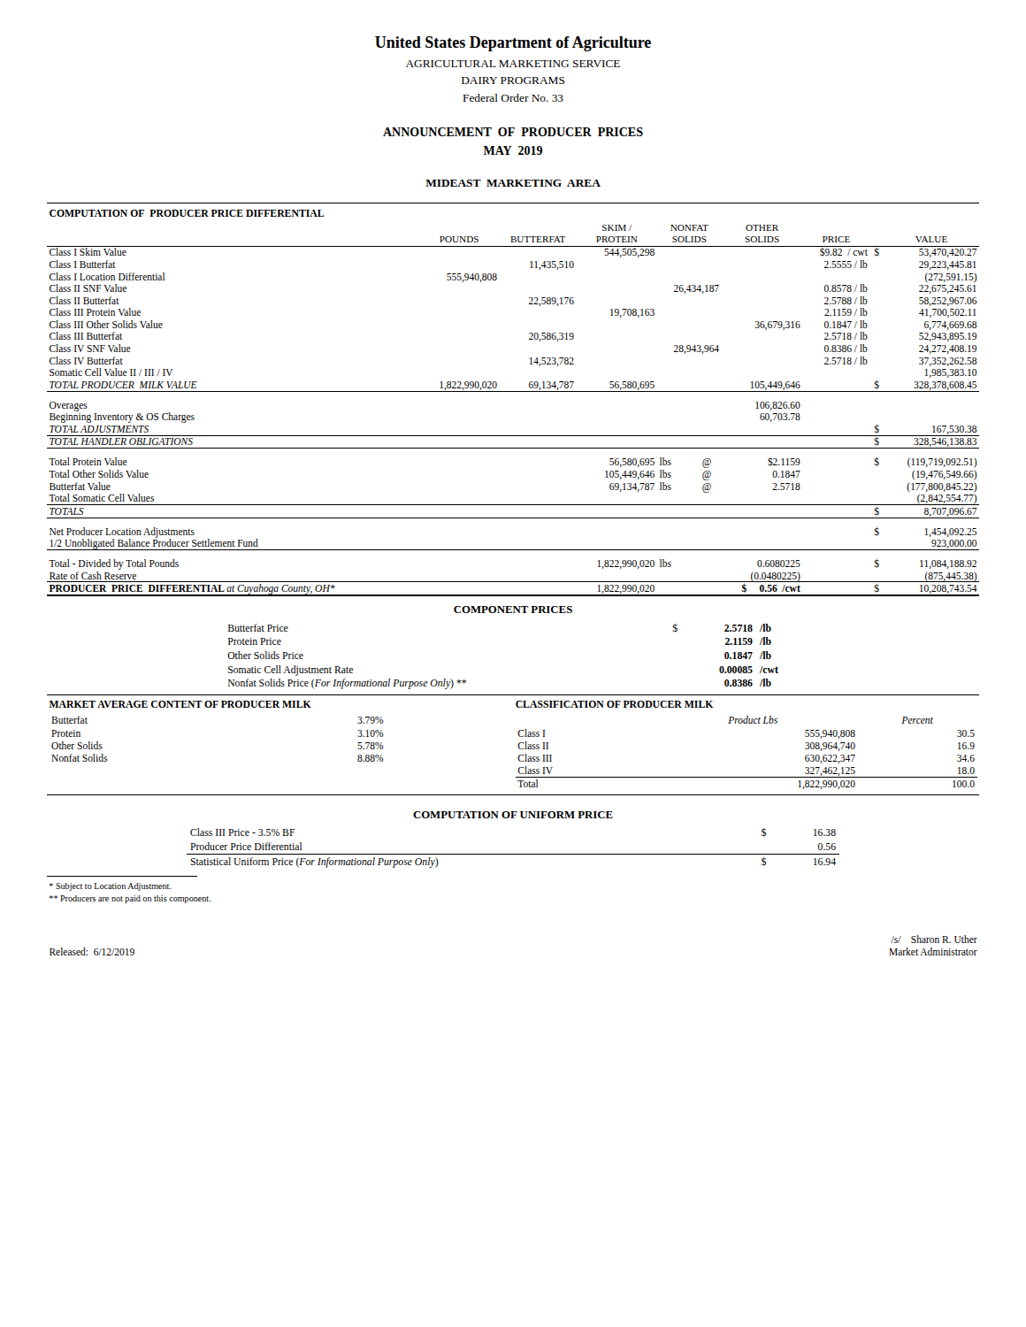United States Department of Agriculture
AGRICULTURAL MARKETING SERVICE
DAIRY PROGRAMS
Federal Order No. 33
ANNOUNCEMENT OF PRODUCER PRICES
MAY 2019
MIDEAST MARKETING AREA
| COMPUTATION OF PRODUCER PRICE DIFFERENTIAL |
| | | | SKIM / | NONFAT | OTHER | | | |
| | POUNDS | BUTTERFAT | PROTEIN | SOLIDS | SOLIDS | PRICE | | VALUE |
| Class I Skim Value | | | 544,505,298 | | | $9.82 / cwt | $ | 53,470,420.27 |
| Class I Butterfat | | 11,435,510 | | | | 2.5555 / lb | | 29,223,445.81 |
| Class I Location Differential | 555,940,808 | | | | | | | (272,591.15) |
| Class II SNF Value | | | | 26,434,187 | | 0.8578 / lb | | 22,675,245.61 |
| Class II Butterfat | | 22,589,176 | | | | 2.5788 / lb | | 58,252,967.06 |
| Class III Protein Value | | | 19,708,163 | | | 2.1159 / lb | | 41,700,502.11 |
| Class III Other Solids Value | | | | | 36,679,316 | 0.1847 / lb | | 6,774,669.68 |
| Class III Butterfat | | 20,586,319 | | | | 2.5718 / lb | | 52,943,895.19 |
| Class IV SNF Value | | | | 28,943,964 | | 0.8386 / lb | | 24,272,408.19 |
| Class IV Butterfat | | 14,523,782 | | | | 2.5718 / lb | | 37,352,262.58 |
| Somatic Cell Value II / III / IV | | | | | | | | 1,985,383.10 |
| TOTAL PRODUCER MILK VALUE | 1,822,990,020 | 69,134,787 | 56,580,695 | | 105,449,646 | | $ | 328,378,608.45 |
| Overages | | | | | 106,826.60 | | | |
| Beginning Inventory & OS Charges | | | | | 60,703.78 | | | |
| TOTAL ADJUSTMENTS | | | | | | | $ | 167,530.38 |
| TOTAL HANDLER OBLIGATIONS | | | | | | | $ | 328,546,138.83 |
| Total Protein Value | | | 56,580,695 | lbs | @ | $2.1159 | | $ | (119,719,092.51) |
| Total Other Solids Value | | | 105,449,646 | lbs | @ | 0.1847 | | | (19,476,549.66) |
| Butterfat Value | | | 69,134,787 | lbs | @ | 2.5718 | | | (177,800,845.22) |
| Total Somatic Cell Values | | | | | | | | (2,842,554.77) |
| TOTALS | | | | | | | $ | 8,707,096.67 |
| Net Producer Location Adjustments | | | | | | | $ | 1,454,092.25 |
| 1/2 Unobligated Balance Producer Settlement Fund | | | | | | | | 923,000.00 |
| Total - Divided by Total Pounds | | | 1,822,990,020 | lbs | | 0.6080225 | | $ | 11,084,188.92 |
| Rate of Cash Reserve | | | | | (0.0480225) | | | (875,445.38) |
| PRODUCER PRICE DIFFERENTIAL at Cuyahoga County, OH* | | | 1,822,990,020 | | $ 0.56 /cwt | | $ | 10,208,743.54 |
| COMPONENT PRICES |
| Butterfat Price | $ | 2.5718 | /lb |
| Protein Price | | 2.1159 | /lb |
| Other Solids Price | | 0.1847 | /lb |
| Somatic Cell Adjustment Rate | | 0.00085 | /cwt |
| Nonfat Solids Price ( For Informational Purpose Only ) ** | | 0.8386 | /lb |
| MARKET AVERAGE CONTENT OF PRODUCER MILK / Butterfat / 3.79% / / Protein / 3.10% / / Other Solids / 5.78% / / Nonfat Solids / 8.88% / | CLASSIFICATION OF PRODUCER MILK / / Product Lbs / Percent / / Class I / 555,940,808 / 30.5 / / Class II / 308,964,740 / 16.9 / / Class III / 630,622,347 / 34.6 / / Class IV / 327,462,125 / 18.0 / / Total / 1,822,990,020 / 100.0 / |
| COMPUTATION OF UNIFORM PRICE |
| Class III Price - 3.5% BF | $ | 16.38 |
| Producer Price Differential | | 0.56 |
| Statistical Uniform Price ( For Informational Purpose Only ) | $ | 16.94 |
* Subject to Location Adjustment.
** Producers are not paid on this component.
| | /s/ Sharon R. Uther |
| Released: 6/12/2019 | Market Administrator |